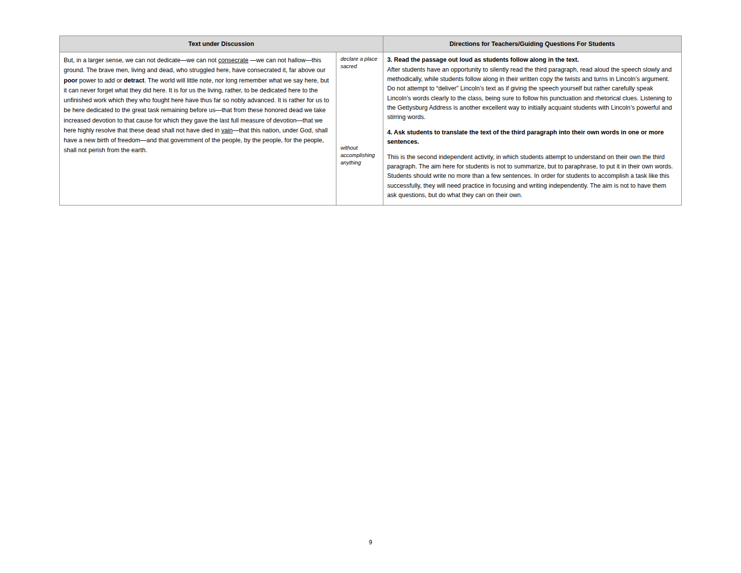| Text under Discussion | Directions for Teachers/Guiding Questions For Students |
| --- | --- |
| But, in a larger sense, we can not dedicate—we can not consecrate —we can not hallow—this ground. The brave men, living and dead, who struggled here, have consecrated it, far above our poor power to add or detract . The world will little note, nor long remember what we say here, but it can never forget what they did here. It is for us the living, rather, to be dedicated here to the unfinished work which they who fought here have thus far so nobly advanced. It is rather for us to be here dedicated to the great task remaining before us—that from these honored dead we take increased devotion to that cause for which they gave the last full measure of devotion—that we here highly resolve that these dead shall not have died in vain —that this nation, under God, shall have a new birth of freedom—and that government of the people, by the people, for the people, shall not perish from the earth. | declare a place sacred without accomplishing anything | 3. Read the passage out loud as students follow along in the text. After students have an opportunity to silently read the third paragraph, read aloud the speech slowly and methodically, while students follow along in their written copy the twists and turns in Lincoln’s argument. Do not attempt to “deliver” Lincoln’s text as if giving the speech yourself but rather carefully speak Lincoln’s words clearly to the class, being sure to follow his punctuation and rhetorical clues. Listening to the Gettysburg Address is another excellent way to initially acquaint students with Lincoln’s powerful and stirring words. 4. Ask students to translate the text of the third paragraph into their own words in one or more sentences. This is the second independent activity, in which students attempt to understand on their own the third paragraph. The aim here for students is not to summarize, but to paraphrase, to put it in their own words. Students should write no more than a few sentences. In order for students to accomplish a task like this successfully, they will need practice in focusing and writing independently. The aim is not to have them ask questions, but do what they can on their own. |
9